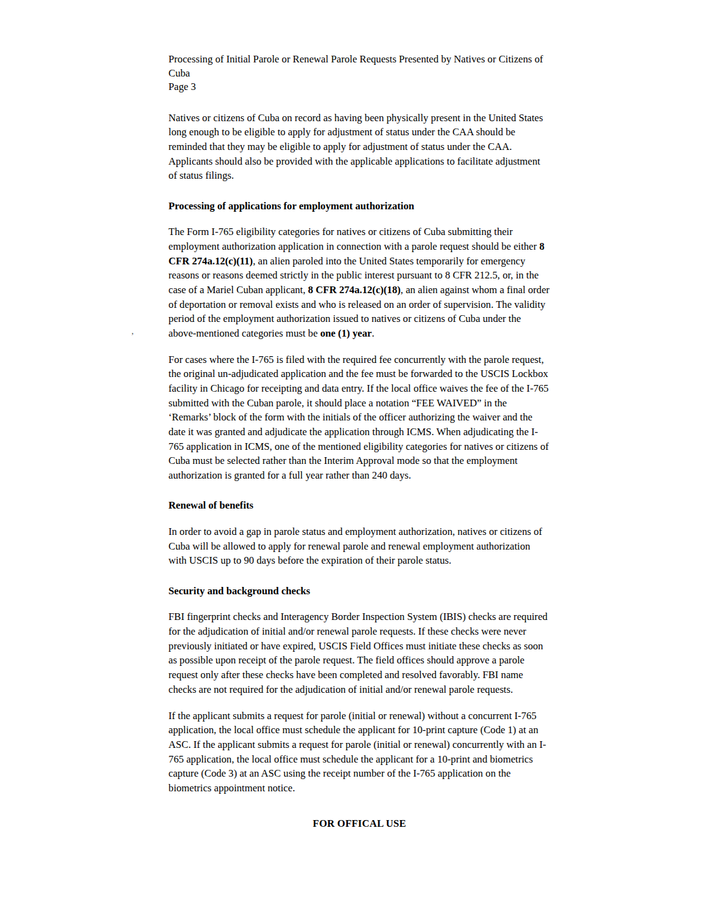,
Processing of Initial Parole or Renewal Parole Requests Presented by Natives or Citizens of Cuba
Page 3
Natives or citizens of Cuba on record as having been physically present in the United States long enough to be eligible to apply for adjustment of status under the CAA should be reminded that they may be eligible to apply for adjustment of status under the CAA. Applicants should also be provided with the applicable applications to facilitate adjustment of status filings.
Processing of applications for employment authorization
The Form I-765 eligibility categories for natives or citizens of Cuba submitting their employment authorization application in connection with a parole request should be either 8 CFR 274a.12(c)(11), an alien paroled into the United States temporarily for emergency reasons or reasons deemed strictly in the public interest pursuant to 8 CFR 212.5, or, in the case of a Mariel Cuban applicant, 8 CFR 274a.12(c)(18), an alien against whom a final order of deportation or removal exists and who is released on an order of supervision. The validity period of the employment authorization issued to natives or citizens of Cuba under the above-mentioned categories must be one (1) year.
For cases where the I-765 is filed with the required fee concurrently with the parole request, the original un-adjudicated application and the fee must be forwarded to the USCIS Lockbox facility in Chicago for receipting and data entry. If the local office waives the fee of the I-765 submitted with the Cuban parole, it should place a notation “FEE WAIVED” in the ‘Remarks’ block of the form with the initials of the officer authorizing the waiver and the date it was granted and adjudicate the application through ICMS. When adjudicating the I-765 application in ICMS, one of the mentioned eligibility categories for natives or citizens of Cuba must be selected rather than the Interim Approval mode so that the employment authorization is granted for a full year rather than 240 days.
Renewal of benefits
In order to avoid a gap in parole status and employment authorization, natives or citizens of Cuba will be allowed to apply for renewal parole and renewal employment authorization with USCIS up to 90 days before the expiration of their parole status.
Security and background checks
FBI fingerprint checks and Interagency Border Inspection System (IBIS) checks are required for the adjudication of initial and/or renewal parole requests. If these checks were never previously initiated or have expired, USCIS Field Offices must initiate these checks as soon as possible upon receipt of the parole request. The field offices should approve a parole request only after these checks have been completed and resolved favorably. FBI name checks are not required for the adjudication of initial and/or renewal parole requests.
If the applicant submits a request for parole (initial or renewal) without a concurrent I-765 application, the local office must schedule the applicant for 10-print capture (Code 1) at an ASC. If the applicant submits a request for parole (initial or renewal) concurrently with an I-765 application, the local office must schedule the applicant for a 10-print and biometrics capture (Code 3) at an ASC using the receipt number of the I-765 application on the biometrics appointment notice.
FOR OFFICAL USE